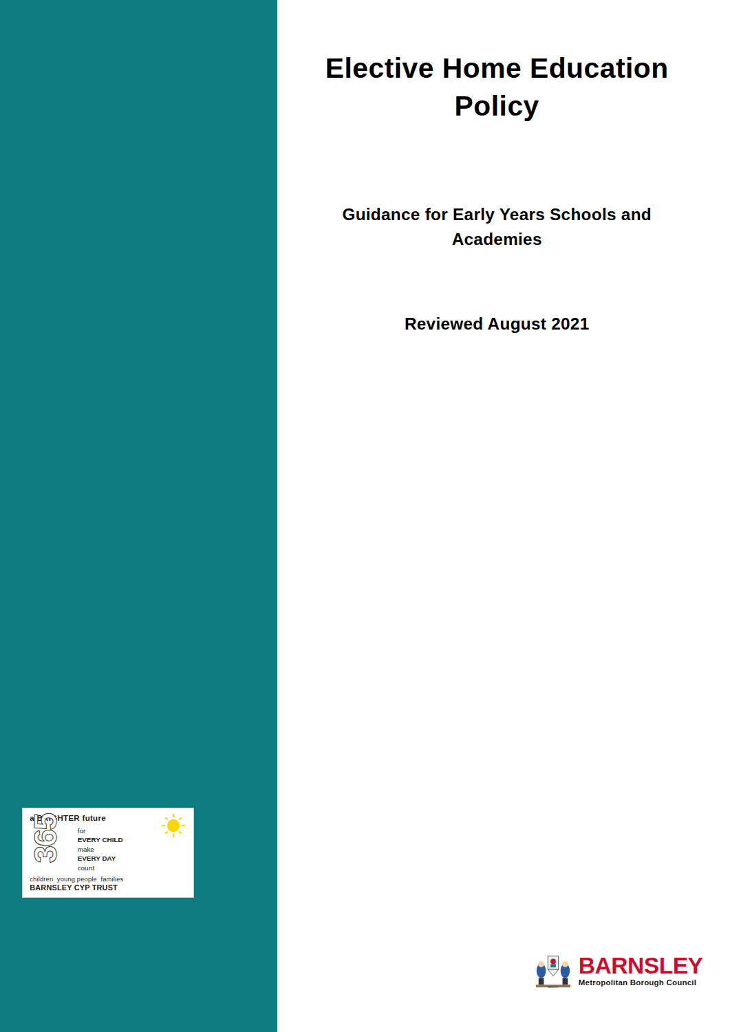a BRIGHTER future
365
for
EVERY CHILD
make
EVERY DAY
count
children young people families
BARNSLEY CYP TRUST
Elective Home Education Policy
Guidance for Early Years Schools and Academies
Reviewed August 2021
BARNSLEY
BARNSLEY Metropolitan Borough Council